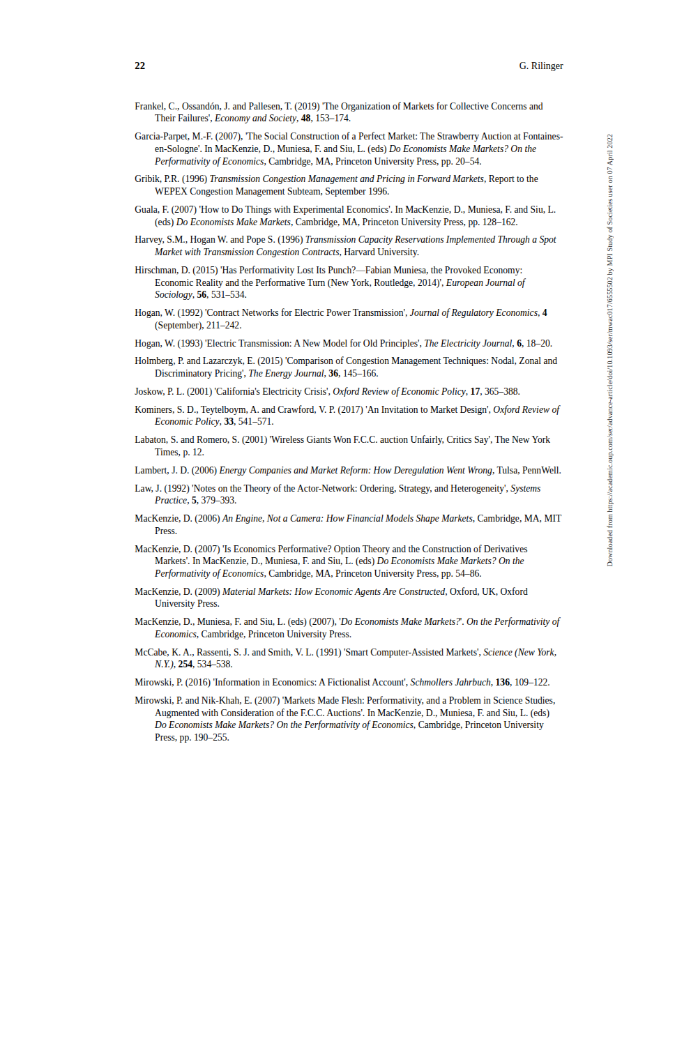22 G. Rilinger
Downloaded from https://academic.oup.com/ser/advance-article/doi/10.1093/ser/mwac017/6555502 by MPI Study of Societies user on 07 April 2022
Frankel, C., Ossandón, J. and Pallesen, T. (2019) 'The Organization of Markets for Collective Concerns and Their Failures', Economy and Society, 48, 153–174.
Garcia-Parpet, M.-F. (2007), 'The Social Construction of a Perfect Market: The Strawberry Auction at Fontaines-en-Sologne'. In MacKenzie, D., Muniesa, F. and Siu, L. (eds) Do Economists Make Markets? On the Performativity of Economics, Cambridge, MA, Princeton University Press, pp. 20–54.
Gribik, P.R. (1996) Transmission Congestion Management and Pricing in Forward Markets, Report to the WEPEX Congestion Management Subteam, September 1996.
Guala, F. (2007) 'How to Do Things with Experimental Economics'. In MacKenzie, D., Muniesa, F. and Siu, L. (eds) Do Economists Make Markets, Cambridge, MA, Princeton University Press, pp. 128–162.
Harvey, S.M., Hogan W. and Pope S. (1996) Transmission Capacity Reservations Implemented Through a Spot Market with Transmission Congestion Contracts, Harvard University.
Hirschman, D. (2015) 'Has Performativity Lost Its Punch?—Fabian Muniesa, the Provoked Economy: Economic Reality and the Performative Turn (New York, Routledge, 2014)', European Journal of Sociology, 56, 531–534.
Hogan, W. (1992) 'Contract Networks for Electric Power Transmission', Journal of Regulatory Economics, 4 (September), 211–242.
Hogan, W. (1993) 'Electric Transmission: A New Model for Old Principles', The Electricity Journal, 6, 18–20.
Holmberg, P. and Lazarczyk, E. (2015) 'Comparison of Congestion Management Techniques: Nodal, Zonal and Discriminatory Pricing', The Energy Journal, 36, 145–166.
Joskow, P. L. (2001) 'California's Electricity Crisis', Oxford Review of Economic Policy, 17, 365–388.
Kominers, S. D., Teytelboym, A. and Crawford, V. P. (2017) 'An Invitation to Market Design', Oxford Review of Economic Policy, 33, 541–571.
Labaton, S. and Romero, S. (2001) 'Wireless Giants Won F.C.C. auction Unfairly, Critics Say', The New York Times, p. 12.
Lambert, J. D. (2006) Energy Companies and Market Reform: How Deregulation Went Wrong, Tulsa, PennWell.
Law, J. (1992) 'Notes on the Theory of the Actor-Network: Ordering, Strategy, and Heterogeneity', Systems Practice, 5, 379–393.
MacKenzie, D. (2006) An Engine, Not a Camera: How Financial Models Shape Markets, Cambridge, MA, MIT Press.
MacKenzie, D. (2007) 'Is Economics Performative? Option Theory and the Construction of Derivatives Markets'. In MacKenzie, D., Muniesa, F. and Siu, L. (eds) Do Economists Make Markets? On the Performativity of Economics, Cambridge, MA, Princeton University Press, pp. 54–86.
MacKenzie, D. (2009) Material Markets: How Economic Agents Are Constructed, Oxford, UK, Oxford University Press.
MacKenzie, D., Muniesa, F. and Siu, L. (eds) (2007), 'Do Economists Make Markets?'. On the Performativity of Economics, Cambridge, Princeton University Press.
McCabe, K. A., Rassenti, S. J. and Smith, V. L. (1991) 'Smart Computer-Assisted Markets', Science (New York, N.Y.), 254, 534–538.
Mirowski, P. (2016) 'Information in Economics: A Fictionalist Account', Schmollers Jahrbuch, 136, 109–122.
Mirowski, P. and Nik-Khah, E. (2007) 'Markets Made Flesh: Performativity, and a Problem in Science Studies, Augmented with Consideration of the F.C.C. Auctions'. In MacKenzie, D., Muniesa, F. and Siu, L. (eds) Do Economists Make Markets? On the Performativity of Economics, Cambridge, Princeton University Press, pp. 190–255.